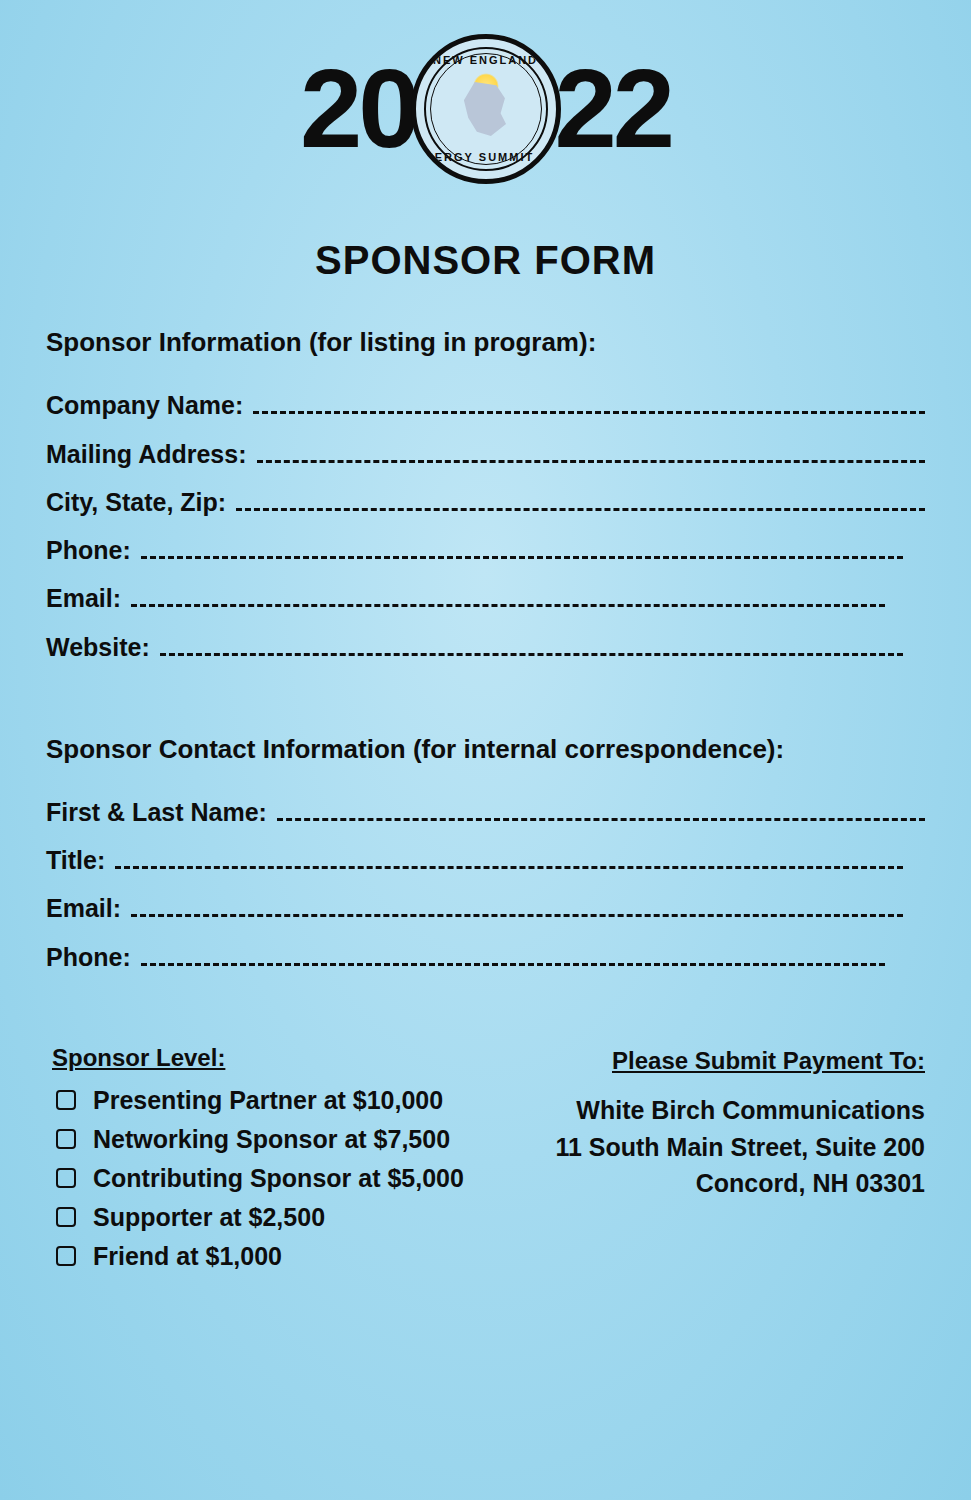20
New England Energy Summit
22
SPONSOR FORM
Sponsor Information (for listing in program):
Company Name:
Mailing Address:
City, State, Zip:
Phone:
Email:
Website:
Sponsor Contact Information (for internal correspondence):
First & Last Name:
Title:
Email:
Phone:
Sponsor Level:
Presenting Partner at $10,000
Networking Sponsor at $7,500
Contributing Sponsor at $5,000
Supporter at $2,500
Friend at $1,000
Please Submit Payment To:
White Birch Communications
11 South Main Street, Suite 200
Concord, NH 03301